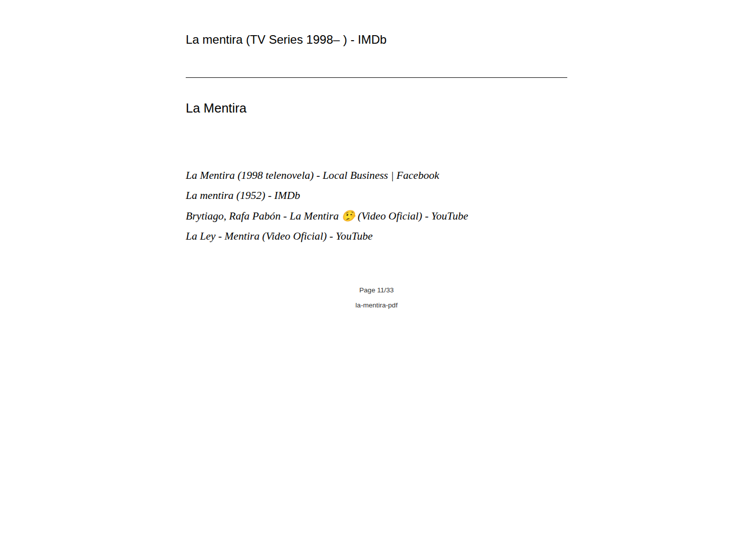La mentira (TV Series 1998– ) - IMDb
La Mentira
La Mentira (1998 telenovela) - Local Business | Facebook
La mentira (1952) - IMDb
Brytiago, Rafa Pabón - La Mentira 🤥 (Video Oficial) - YouTube
La Ley - Mentira (Video Oficial) - YouTube
Page 11/33
la-mentira-pdf